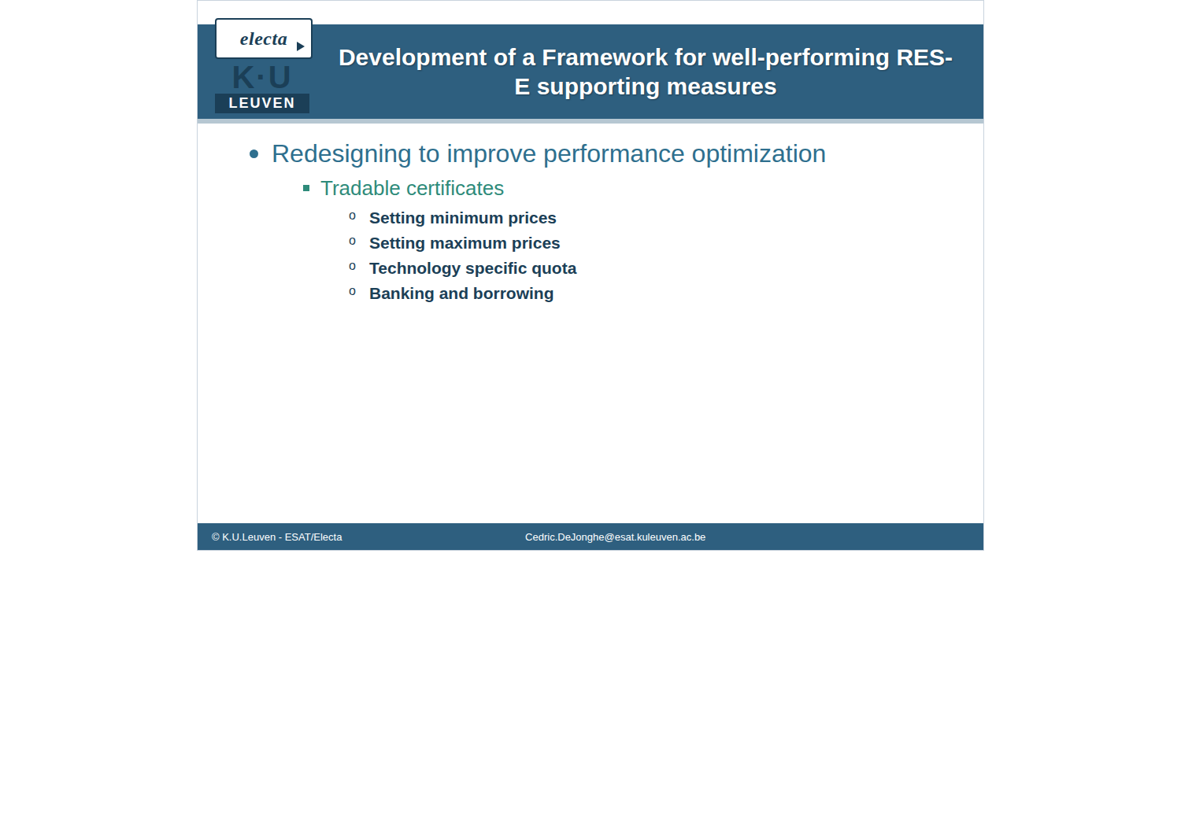Development of a Framework for well-performing RES-E supporting measures
electa
K·U
LEUVEN
Redesigning to improve performance optimization
Tradable certificates
Setting minimum prices
Setting maximum prices
Technology specific quota
Banking and borrowing
© K.U.Leuven - ESAT/Electa
Cedric.DeJonghe@esat.kuleuven.ac.be